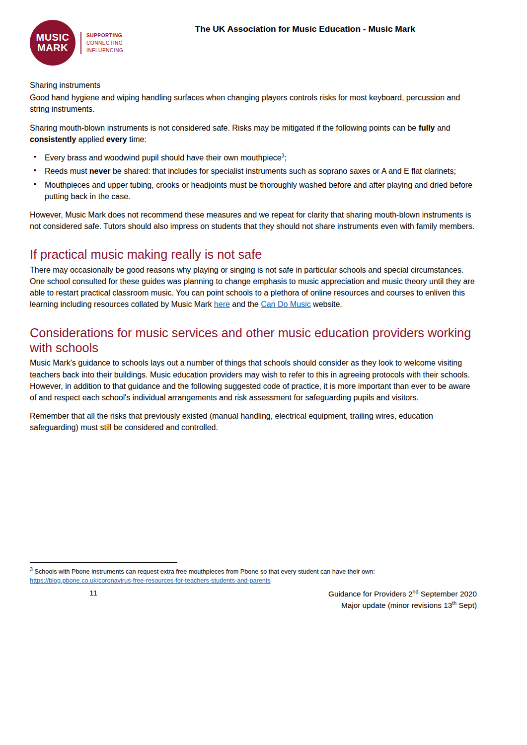MUSIC MARK
SUPPORTING
CONNECTING
INFLUENCING
The UK Association for Music Education - Music Mark
Sharing instruments
Good hand hygiene and wiping handling surfaces when changing players controls risks for most keyboard, percussion and string instruments.
Sharing mouth-blown instruments is not considered safe. Risks may be mitigated if the following points can be fully and consistently applied every time:
Every brass and woodwind pupil should have their own mouthpiece3;
Reeds must never be shared: that includes for specialist instruments such as soprano saxes or A and E flat clarinets;
Mouthpieces and upper tubing, crooks or headjoints must be thoroughly washed before and after playing and dried before putting back in the case.
However, Music Mark does not recommend these measures and we repeat for clarity that sharing mouth-blown instruments is not considered safe. Tutors should also impress on students that they should not share instruments even with family members.
If practical music making really is not safe
There may occasionally be good reasons why playing or singing is not safe in particular schools and special circumstances. One school consulted for these guides was planning to change emphasis to music appreciation and music theory until they are able to restart practical classroom music. You can point schools to a plethora of online resources and courses to enliven this learning including resources collated by Music Mark here and the Can Do Music website.
Considerations for music services and other music education providers working with schools
Music Mark's guidance to schools lays out a number of things that schools should consider as they look to welcome visiting teachers back into their buildings. Music education providers may wish to refer to this in agreeing protocols with their schools. However, in addition to that guidance and the following suggested code of practice, it is more important than ever to be aware of and respect each school's individual arrangements and risk assessment for safeguarding pupils and visitors.
Remember that all the risks that previously existed (manual handling, electrical equipment, trailing wires, education safeguarding) must still be considered and controlled.
3 Schools with Pbone instruments can request extra free mouthpieces from Pbone so that every student can have their own: https://blog.pbone.co.uk/coronavirus-free-resources-for-teachers-students-and-parents
11 Guidance for Providers 2nd September 2020
Major update (minor revisions 13th Sept)